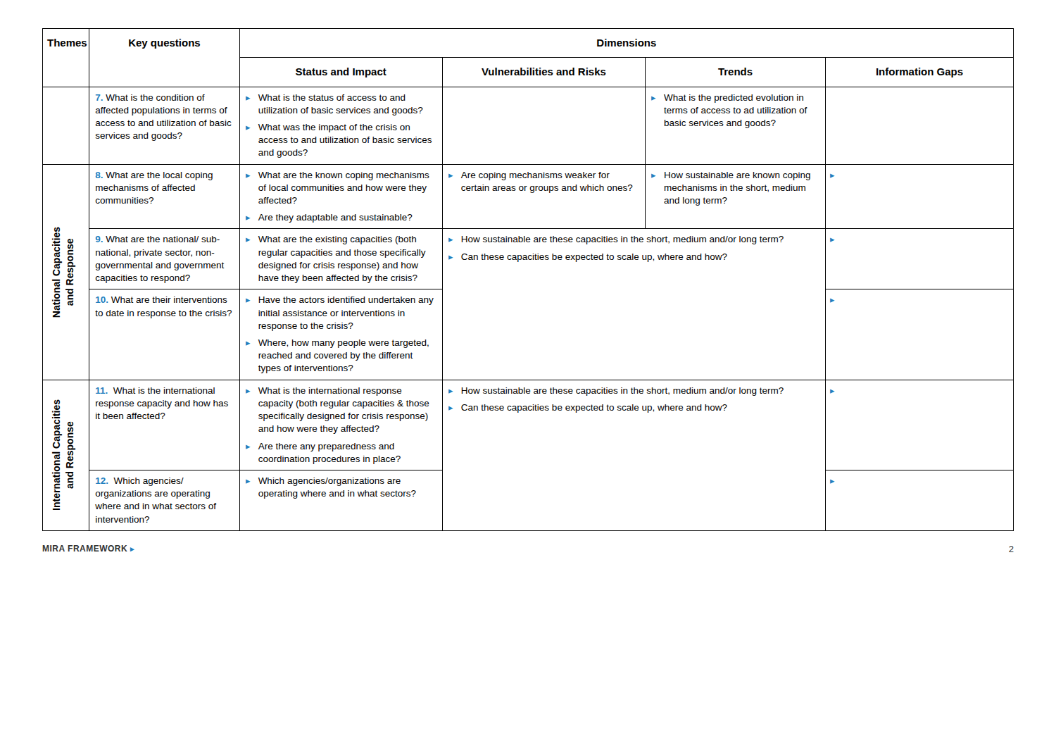| Themes | Key questions | Dimensions |
| --- | --- | --- |
| Status and Impact | Vulnerabilities and Risks | Trends | Information Gaps |
| | 7. What is the condition of affected populations in terms of access to and utilization of basic services and goods? | What is the status of access to and utilization of basic services and goods? What was the impact of the crisis on access to and utilization of basic services and goods? | | What is the predicted evolution in terms of access to ad utilization of basic services and goods? | |
| National Capacities and Response | 8. What are the local coping mechanisms of affected communities? | What are the known coping mechanisms of local communities and how were they affected? Are they adaptable and sustainable? | Are coping mechanisms weaker for certain areas or groups and which ones? | How sustainable are known coping mechanisms in the short, medium and long term? | |
| 9. What are the national/ sub-national, private sector, non-governmental and government capacities to respond? | What are the existing capacities (both regular capacities and those specifically designed for crisis response) and how have they been affected by the crisis? | How sustainable are these capacities in the short, medium and/or long term? Can these capacities be expected to scale up, where and how? | |
| 10. What are their interventions to date in response to the crisis? | Have the actors identified undertaken any initial assistance or interventions in response to the crisis? Where, how many people were targeted, reached and covered by the different types of interventions? | |
| International Capacities and Response | 11. What is the international response capacity and how has it been affected? | What is the international response capacity (both regular capacities & those specifically designed for crisis response) and how were they affected? Are there any preparedness and coordination procedures in place? | How sustainable are these capacities in the short, medium and/or long term? Can these capacities be expected to scale up, where and how? | |
| 12. Which agencies/ organizations are operating where and in what sectors of intervention? | Which agencies/organizations are operating where and in what sectors? | |
MIRA FRAMEWORK ▸
2